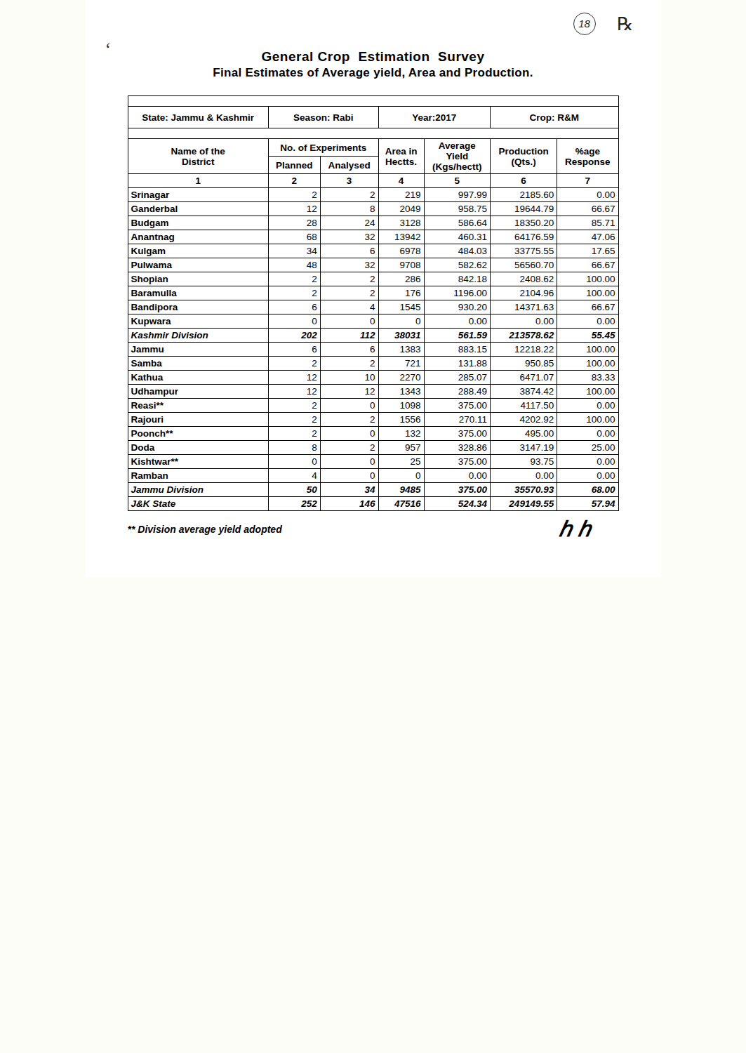‘
18℞
General Crop Estimation Survey
Final Estimates of Average yield, Area and Production.
| State: Jammu & Kashmir | Season: Rabi | Year:2017 | Crop: R&M |
| Name of the District | No. of Experiments | Area in Hectts. | Average Yield (Kgs/hectt) | Production (Qts.) | %age Response |
| Planned | Analysed |
| 1 | 2 | 3 | 4 | 5 | 6 | 7 |
| Srinagar | 2 | 2 | 219 | 997.99 | 2185.60 | 0.00 |
| Ganderbal | 12 | 8 | 2049 | 958.75 | 19644.79 | 66.67 |
| Budgam | 28 | 24 | 3128 | 586.64 | 18350.20 | 85.71 |
| Anantnag | 68 | 32 | 13942 | 460.31 | 64176.59 | 47.06 |
| Kulgam | 34 | 6 | 6978 | 484.03 | 33775.55 | 17.65 |
| Pulwama | 48 | 32 | 9708 | 582.62 | 56560.70 | 66.67 |
| Shopian | 2 | 2 | 286 | 842.18 | 2408.62 | 100.00 |
| Baramulla | 2 | 2 | 176 | 1196.00 | 2104.96 | 100.00 |
| Bandipora | 6 | 4 | 1545 | 930.20 | 14371.63 | 66.67 |
| Kupwara | 0 | 0 | 0 | 0.00 | 0.00 | 0.00 |
| Kashmir Division | 202 | 112 | 38031 | 561.59 | 213578.62 | 55.45 |
| Jammu | 6 | 6 | 1383 | 883.15 | 12218.22 | 100.00 |
| Samba | 2 | 2 | 721 | 131.88 | 950.85 | 100.00 |
| Kathua | 12 | 10 | 2270 | 285.07 | 6471.07 | 83.33 |
| Udhampur | 12 | 12 | 1343 | 288.49 | 3874.42 | 100.00 |
| Reasi** | 2 | 0 | 1098 | 375.00 | 4117.50 | 0.00 |
| Rajouri | 2 | 2 | 1556 | 270.11 | 4202.92 | 100.00 |
| Poonch** | 2 | 0 | 132 | 375.00 | 495.00 | 0.00 |
| Doda | 8 | 2 | 957 | 328.86 | 3147.19 | 25.00 |
| Kishtwar** | 0 | 0 | 25 | 375.00 | 93.75 | 0.00 |
| Ramban | 4 | 0 | 0 | 0.00 | 0.00 | 0.00 |
| Jammu Division | 50 | 34 | 9485 | 375.00 | 35570.93 | 68.00 |
| J&K State | 252 | 146 | 47516 | 524.34 | 249149.55 | 57.94 |
** Division average yield adopted ℎ ℎ